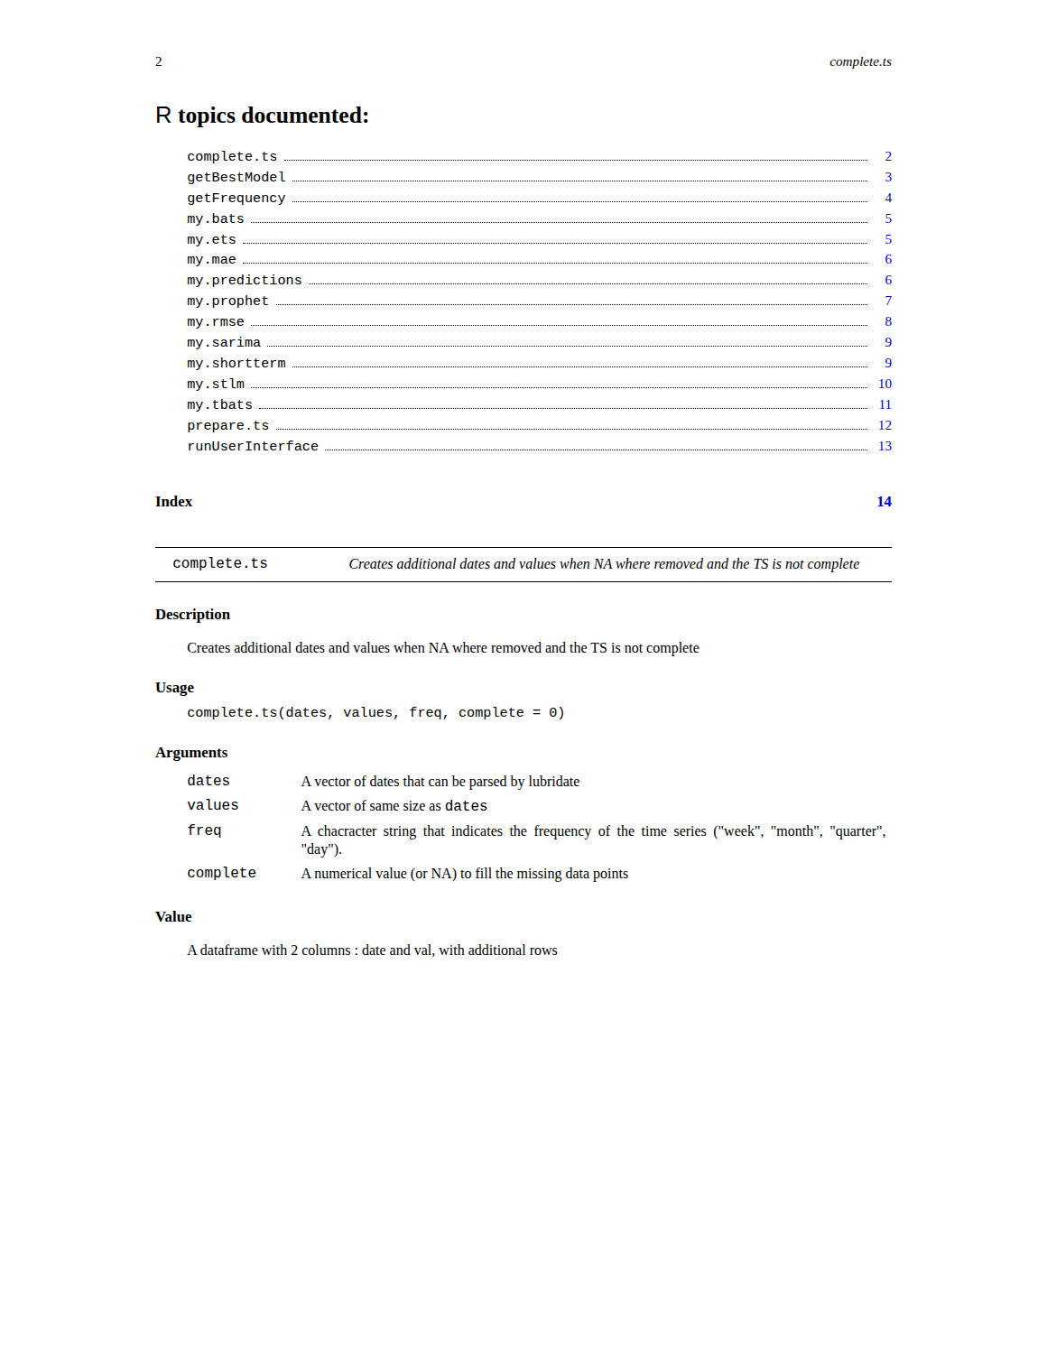2 complete.ts
R topics documented:
complete.ts 2
getBestModel 3
getFrequency 4
my.bats 5
my.ets 5
my.mae 6
my.predictions 6
my.prophet 7
my.rmse 8
my.sarima 9
my.shortterm 9
my.stlm 10
my.tbats 11
prepare.ts 12
runUserInterface 13
Index 14
complete.ts
Creates additional dates and values when NA where removed and the TS is not complete
Description
Creates additional dates and values when NA where removed and the TS is not complete
Usage
complete.ts(dates, values, freq, complete = 0)
Arguments
| dates | A vector of dates that can be parsed by lubridate |
| values | A vector of same size as dates |
| freq | A chacracter string that indicates the frequency of the time series ("week", "month", "quarter", "day"). |
| complete | A numerical value (or NA) to fill the missing data points |
Value
A dataframe with 2 columns : date and val, with additional rows